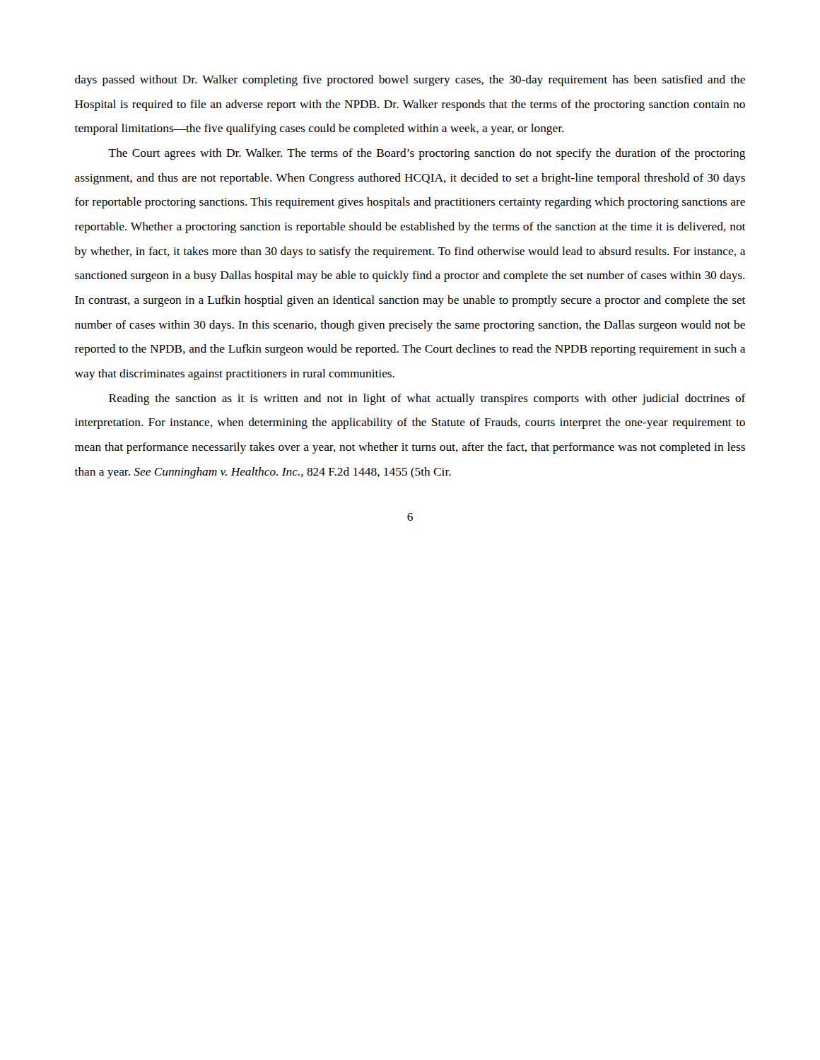days passed without Dr. Walker completing five proctored bowel surgery cases, the 30-day requirement has been satisfied and the Hospital is required to file an adverse report with the NPDB. Dr. Walker responds that the terms of the proctoring sanction contain no temporal limitations—the five qualifying cases could be completed within a week, a year, or longer.
The Court agrees with Dr. Walker. The terms of the Board’s proctoring sanction do not specify the duration of the proctoring assignment, and thus are not reportable. When Congress authored HCQIA, it decided to set a bright-line temporal threshold of 30 days for reportable proctoring sanctions. This requirement gives hospitals and practitioners certainty regarding which proctoring sanctions are reportable. Whether a proctoring sanction is reportable should be established by the terms of the sanction at the time it is delivered, not by whether, in fact, it takes more than 30 days to satisfy the requirement. To find otherwise would lead to absurd results. For instance, a sanctioned surgeon in a busy Dallas hospital may be able to quickly find a proctor and complete the set number of cases within 30 days. In contrast, a surgeon in a Lufkin hosptial given an identical sanction may be unable to promptly secure a proctor and complete the set number of cases within 30 days. In this scenario, though given precisely the same proctoring sanction, the Dallas surgeon would not be reported to the NPDB, and the Lufkin surgeon would be reported. The Court declines to read the NPDB reporting requirement in such a way that discriminates against practitioners in rural communities.
Reading the sanction as it is written and not in light of what actually transpires comports with other judicial doctrines of interpretation. For instance, when determining the applicability of the Statute of Frauds, courts interpret the one-year requirement to mean that performance necessarily takes over a year, not whether it turns out, after the fact, that performance was not completed in less than a year. See Cunningham v. Healthco. Inc., 824 F.2d 1448, 1455 (5th Cir.
6